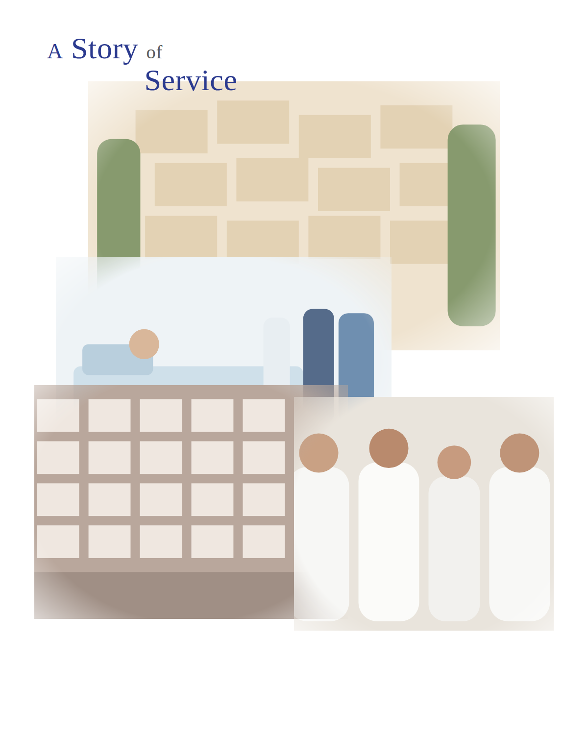A Story of Service
Soldiers stacking and carrying relief goods boxes
A patient in a hospital bed receiving a document from visitors
A memorial wall of framed portrait photographs
Officials in white barong shirts viewing the memorial wall